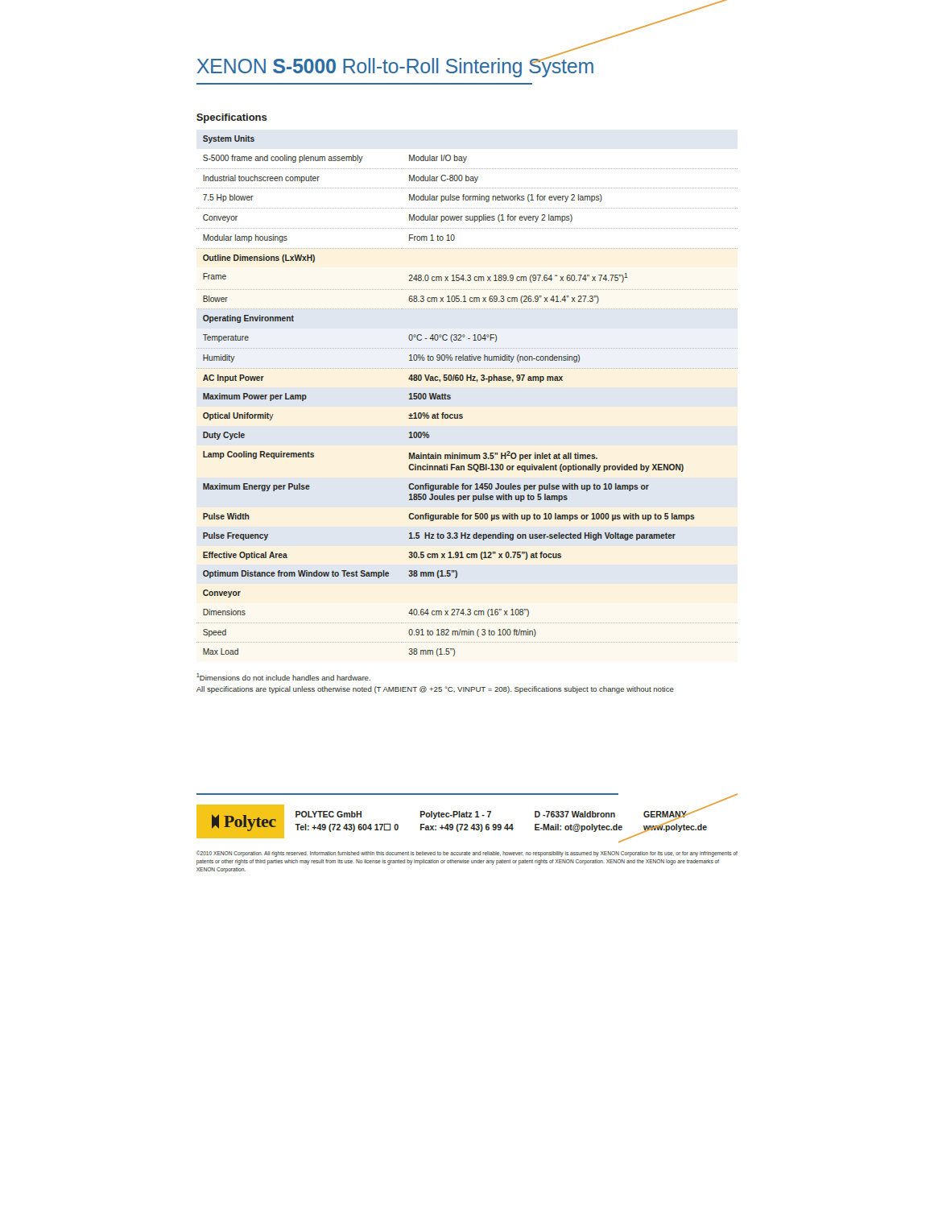XENON S-5000 Roll-to-Roll Sintering System
Specifications
| System Units | |
| S-5000 frame and cooling plenum assembly | Modular I/O bay |
| Industrial touchscreen computer | Modular C-800 bay |
| 7.5 Hp blower | Modular pulse forming networks (1 for every 2 lamps) |
| Conveyor | Modular power supplies (1 for every 2 lamps) |
| Modular lamp housings | From 1 to 10 |
| Outline Dimensions (LxWxH) | |
| Frame | 248.0 cm x 154.3 cm x 189.9 cm (97.64 “ x 60.74” x 74.75”) 1 |
| Blower | 68.3 cm x 105.1 cm x 69.3 cm (26.9” x 41.4” x 27.3”) |
| Operating Environment | |
| Temperature | 0°C - 40°C (32° - 104°F) |
| Humidity | 10% to 90% relative humidity (non-condensing) |
| AC Input Power | 480 Vac, 50/60 Hz, 3-phase, 97 amp max |
| Maximum Power per Lamp | 1500 Watts |
| Optical Uniformit y | ±10% at focus |
| Duty Cycle | 100% |
| Lamp Cooling Requirements | Maintain minimum 3.5” H 2 O per inlet at all times. Cincinnati Fan SQBI-130 or equivalent (optionally provided by XENON) |
| Maximum Energy per Pulse | Configurable for 1450 Joules per pulse with up to 10 lamps or 1850 Joules per pulse with up to 5 lamps |
| Pulse Width | Configurable for 500 µs with up to 10 lamps or 1000 µs with up to 5 lamps |
| Pulse Frequency | 1.5 Hz to 3.3 Hz depending on user-selected High Voltage parameter |
| Effective Optical Area | 30.5 cm x 1.91 cm (12” x 0.75”) at focus |
| Optimum Distance from Window to Test Sample | 38 mm (1.5”) |
| Conveyor | |
| Dimensions | 40.64 cm x 274.3 cm (16” x 108”) |
| Speed | 0.91 to 182 m/min ( 3 to 100 ft/min) |
| Max Load | 38 mm (1.5”) |
1Dimensions do not include handles and hardware.
All specifications are typical unless otherwise noted (T AMBIENT @ +25 °C, VINPUT = 208). Specifications subject to change without notice
Polytec
POLYTEC GmbH
Tel: +49 (72 43) 604 17☐ 0
Polytec-Platz 1 - 7
Fax: +49 (72 43) 6 99 44
D -76337 Waldbronn
E-Mail: ot@polytec.de
GERMANY
www.polytec.de
©2010 XENON Corporation. All rights reserved. Information furnished within this document is believed to be accurate and reliable, however, no responsibility is assumed by XENON Corporation for its use, or for any infringements of patents or other rights of third parties which may result from its use. No license is granted by implication or otherwise under any patent or patent rights of XENON Corporation. XENON and the XENON logo are trademarks of XENON Corporation.